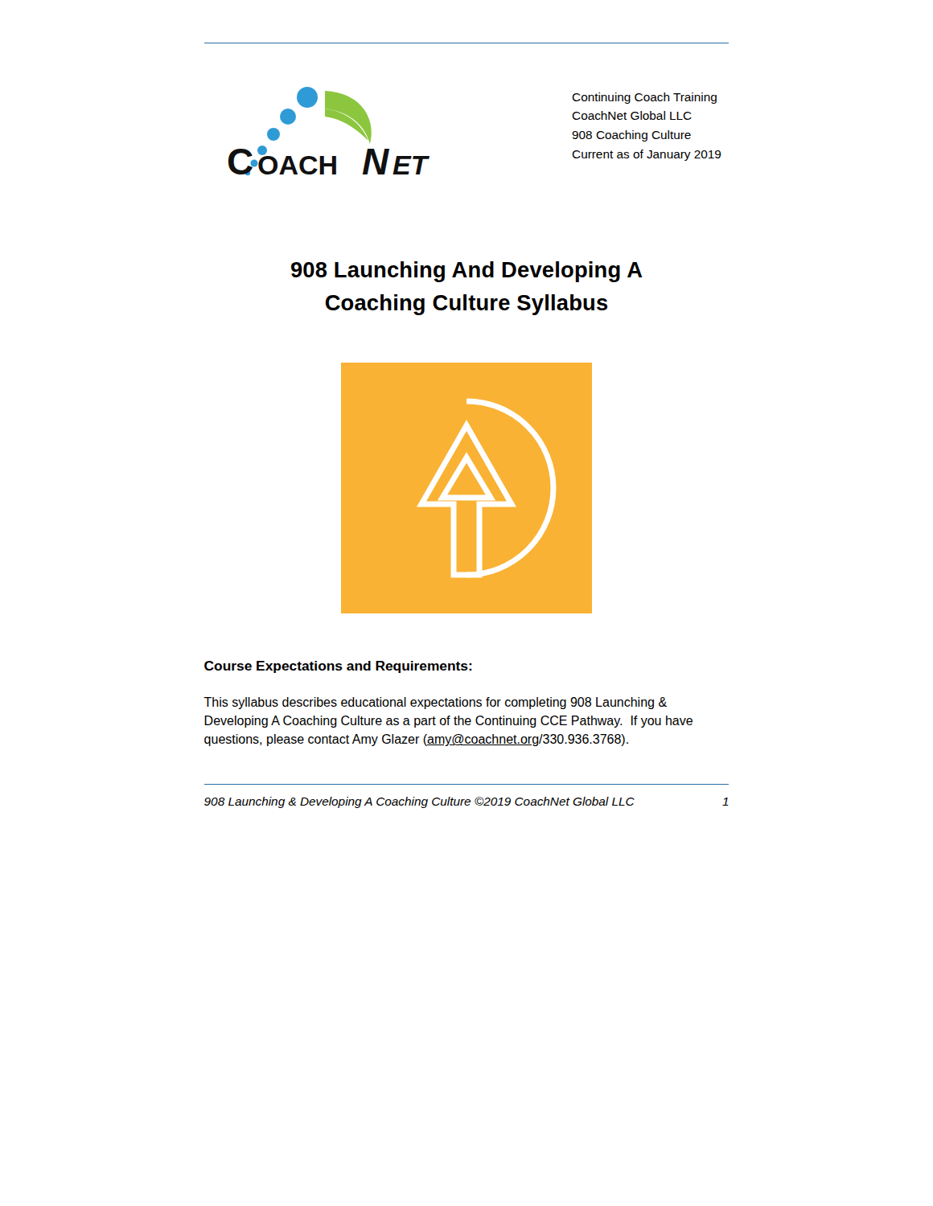C OACH N ET
Continuing Coach Training
CoachNet Global LLC
908 Coaching Culture
Current as of January 2019
908 Launching And Developing A
Coaching Culture Syllabus
Course Expectations and Requirements:
This syllabus describes educational expectations for completing 908 Launching & Developing A Coaching Culture as a part of the Continuing CCE Pathway. If you have questions, please contact Amy Glazer (amy@coachnet.org/330.936.3768).
908 Launching & Developing A Coaching Culture ©2019 CoachNet Global LLC 1